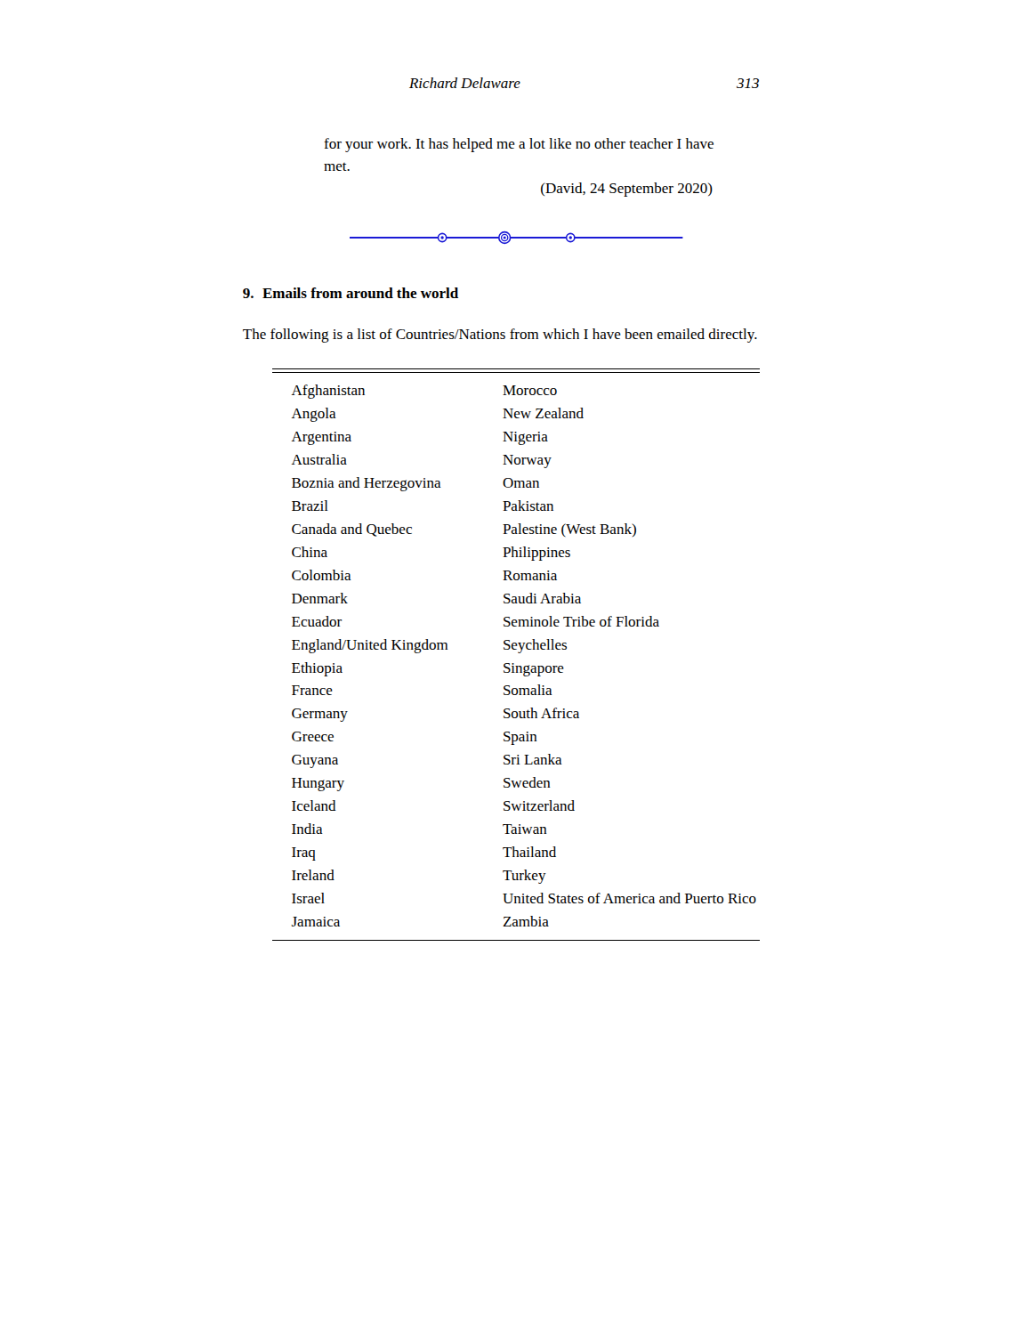Richard Delaware 313
for your work. It has helped me a lot like no other teacher I have met.
(David, 24 September 2020)
9. Emails from around the world
The following is a list of Countries/Nations from which I have been emailed directly.
| Afghanistan | Morocco |
| Angola | New Zealand |
| Argentina | Nigeria |
| Australia | Norway |
| Boznia and Herzegovina | Oman |
| Brazil | Pakistan |
| Canada and Quebec | Palestine (West Bank) |
| China | Philippines |
| Colombia | Romania |
| Denmark | Saudi Arabia |
| Ecuador | Seminole Tribe of Florida |
| England/United Kingdom | Seychelles |
| Ethiopia | Singapore |
| France | Somalia |
| Germany | South Africa |
| Greece | Spain |
| Guyana | Sri Lanka |
| Hungary | Sweden |
| Iceland | Switzerland |
| India | Taiwan |
| Iraq | Thailand |
| Ireland | Turkey |
| Israel | United States of America and Puerto Rico |
| Jamaica | Zambia |